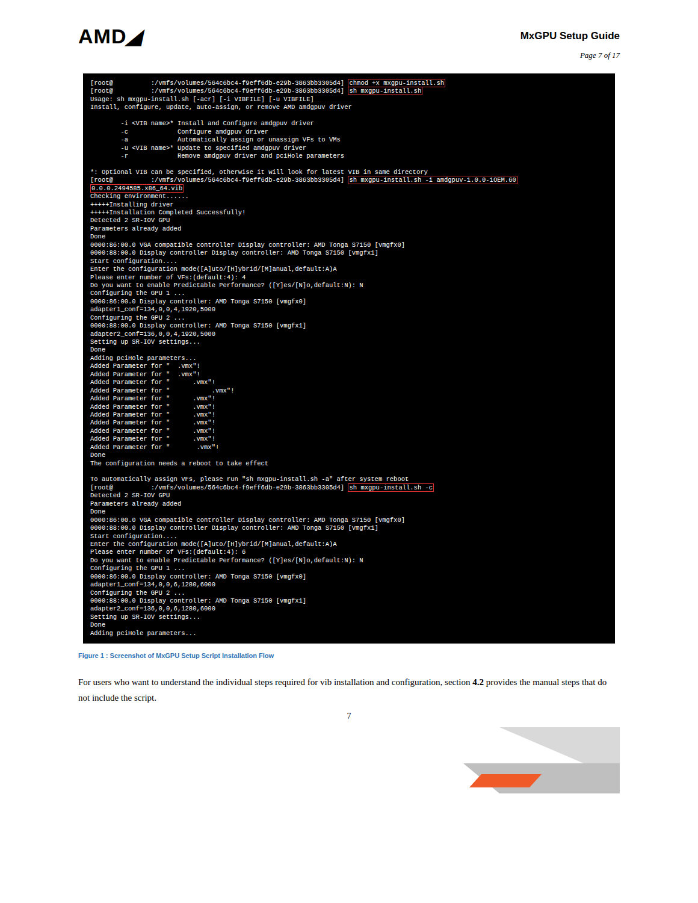AMD◢
MxGPU Setup Guide
Page 7 of 17
[root@ :/vmfs/volumes/564c6bc4-f9eff6db-e29b-3863bb3305d4] chmod +x mxgpu-install.sh [root@ :/vmfs/volumes/564c6bc4-f9eff6db-e29b-3863bb3305d4] sh mxgpu-install.sh Usage: sh mxgpu-install.sh [-acr] [-i VIBFILE] [-u VIBFILE] Install, configure, update, auto-assign, or remove AMD amdgpuv driver -i <VIB name>* Install and Configure amdgpuv driver -c Configure amdgpuv driver -a Automatically assign or unassign VFs to VMs -u <VIB name>* Update to specified amdgpuv driver -r Remove amdgpuv driver and pciHole parameters *: Optional VIB can be specified, otherwise it will look for latest VIB in same directory [root@ :/vmfs/volumes/564c6bc4-f9eff6db-e29b-3863bb3305d4] sh mxgpu-install.sh -i amdgpuv-1.0.0-1OEM.60 0.0.0.2494585.x86_64.vib Checking environment...... +++++Installing driver +++++Installation Completed Successfully! Detected 2 SR-IOV GPU Parameters already added Done 0000:86:00.0 VGA compatible controller Display controller: AMD Tonga S7150 [vmgfx0] 0000:88:00.0 Display controller Display controller: AMD Tonga S7150 [vmgfx1] Start configuration.... Enter the configuration mode([A]uto/[H]ybrid/[M]anual,default:A)A Please enter number of VFs:(default:4): 4 Do you want to enable Predictable Performance? ([Y]es/[N]o,default:N): N Configuring the GPU 1 ... 0000:86:00.0 Display controller: AMD Tonga S7150 [vmgfx0] adapter1_conf=134,0,0,4,1920,5000 Configuring the GPU 2 ... 0000:88:00.0 Display controller: AMD Tonga S7150 [vmgfx1] adapter2_conf=136,0,0,4,1920,5000 Setting up SR-IOV settings... Done Adding pciHole parameters... Added Parameter for " .vmx"! Added Parameter for " .vmx"! Added Parameter for " .vmx"! Added Parameter for " .vmx"! Added Parameter for " .vmx"! Added Parameter for " .vmx"! Added Parameter for " .vmx"! Added Parameter for " .vmx"! Added Parameter for " .vmx"! Added Parameter for " .vmx"! Added Parameter for " .vmx"! Done The configuration needs a reboot to take effect To automatically assign VFs, please run "sh mxgpu-install.sh -a" after system reboot [root@ :/vmfs/volumes/564c6bc4-f9eff6db-e29b-3863bb3305d4] sh mxgpu-install.sh -c Detected 2 SR-IOV GPU Parameters already added Done 0000:86:00.0 VGA compatible controller Display controller: AMD Tonga S7150 [vmgfx0] 0000:88:00.0 Display controller Display controller: AMD Tonga S7150 [vmgfx1] Start configuration.... Enter the configuration mode([A]uto/[H]ybrid/[M]anual,default:A)A Please enter number of VFs:(default:4): 6 Do you want to enable Predictable Performance? ([Y]es/[N]o,default:N): N Configuring the GPU 1 ... 0000:86:00.0 Display controller: AMD Tonga S7150 [vmgfx0] adapter1_conf=134,0,0,6,1280,6000 Configuring the GPU 2 ... 0000:88:00.0 Display controller: AMD Tonga S7150 [vmgfx1] adapter2_conf=136,0,0,6,1280,6000 Setting up SR-IOV settings... Done Adding pciHole parameters...
Figure 1 : Screenshot of MxGPU Setup Script Installation Flow
For users who want to understand the individual steps required for vib installation and configuration, section 4.2 provides the manual steps that do not include the script.
7